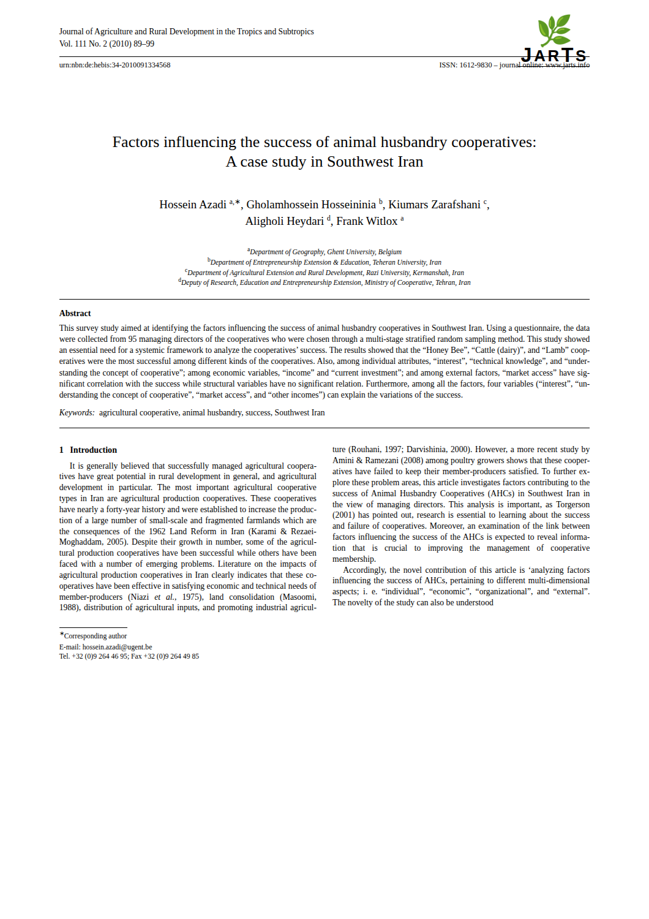Journal of Agriculture and Rural Development in the Tropics and Subtropics Vol. 111 No. 2 (2010) 89–99
🌿
JARTS
urn:nbn:de:hebis:34-2010091334568 ISSN: 1612-9830 – journal online: www.jarts.info
Factors influencing the success of animal husbandry cooperatives:
A case study in Southwest Iran
Hossein Azadi a,∗, Gholamhossein Hosseininia b, Kiumars Zarafshani c,
Aligholi Heydari d, Frank Witlox a
aDepartment of Geography, Ghent University, Belgium
bDepartment of Entrepreneurship Extension & Education, Teheran University, Iran
cDepartment of Agricultural Extension and Rural Development, Razi University, Kermanshah, Iran
dDeputy of Research, Education and Entrepreneurship Extension, Ministry of Cooperative, Tehran, Iran
Abstract
This survey study aimed at identifying the factors influencing the success of animal husbandry cooperatives in Southwest Iran. Using a questionnaire, the data were collected from 95 managing directors of the cooperatives who were chosen through a multi-stage stratified random sampling method. This study showed an essential need for a systemic framework to analyze the cooperatives’ success. The results showed that the “Honey Bee”, “Cattle (dairy)”, and “Lamb” cooperatives were the most successful among different kinds of the cooperatives. Also, among individual attributes, “interest”, “technical knowledge”, and “understanding the concept of cooperative”; among economic variables, “income” and “current investment”; and among external factors, “market access” have significant correlation with the success while structural variables have no significant relation. Furthermore, among all the factors, four variables (“interest”, “understanding the concept of cooperative”, “market access”, and “other incomes”) can explain the variations of the success.
Keywords: agricultural cooperative, animal husbandry, success, Southwest Iran
1 Introduction
It is generally believed that successfully managed agricultural cooperatives have great potential in rural development in general, and agricultural development in particular. The most important agricultural cooperative types in Iran are agricultural production cooperatives. These cooperatives have nearly a forty-year history and were established to increase the production of a large number of small-scale and fragmented farmlands which are the consequences of the 1962 Land Reform in Iran (Karami & Rezaei-Moghaddam, 2005). Despite their growth in number, some of the agricultural production cooperatives have been successful while others have been faced with a number of emerging problems. Literature on the impacts of agricultural production cooperatives in Iran clearly indicates that these cooperatives have been effective in satisfying economic and technical needs of member-producers (Niazi et al., 1975), land consolidation (Masoomi, 1988), distribution of agricultural inputs, and promoting industrial agriculture (Rouhani, 1997; Darvishinia, 2000). However, a more recent study by Amini & Ramezani (2008) among poultry growers shows that these cooperatives have failed to keep their member-producers satisfied. To further explore these problem areas, this article investigates factors contributing to the success of Animal Husbandry Cooperatives (AHCs) in Southwest Iran in the view of managing directors. This analysis is important, as Torgerson (2001) has pointed out, research is essential to learning about the success and failure of cooperatives. Moreover, an examination of the link between factors influencing the success of the AHCs is expected to reveal information that is crucial to improving the management of cooperative membership.
Accordingly, the novel contribution of this article is ‘analyzing factors influencing the success of AHCs, pertaining to different multi-dimensional aspects; i. e. “individual”, “economic”, “organizational”, and “external”. The novelty of the study can also be understood
∗Corresponding author
E-mail: hossein.azadi@ugent.be
Tel. +32 (0)9 264 46 95; Fax +32 (0)9 264 49 85